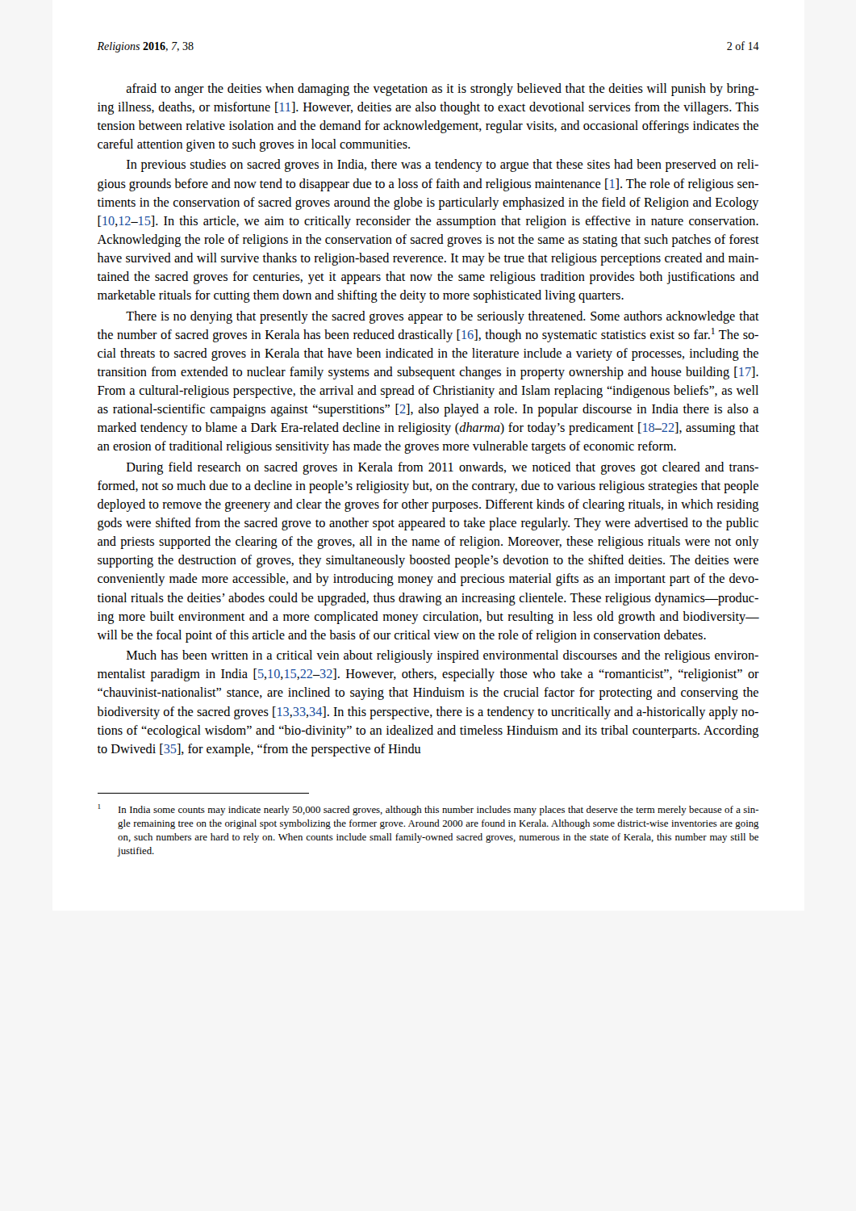Religions 2016, 7, 38 2 of 14
afraid to anger the deities when damaging the vegetation as it is strongly believed that the deities will punish by bringing illness, deaths, or misfortune [11]. However, deities are also thought to exact devotional services from the villagers. This tension between relative isolation and the demand for acknowledgement, regular visits, and occasional offerings indicates the careful attention given to such groves in local communities.
In previous studies on sacred groves in India, there was a tendency to argue that these sites had been preserved on religious grounds before and now tend to disappear due to a loss of faith and religious maintenance [1]. The role of religious sentiments in the conservation of sacred groves around the globe is particularly emphasized in the field of Religion and Ecology [10,12–15]. In this article, we aim to critically reconsider the assumption that religion is effective in nature conservation. Acknowledging the role of religions in the conservation of sacred groves is not the same as stating that such patches of forest have survived and will survive thanks to religion-based reverence. It may be true that religious perceptions created and maintained the sacred groves for centuries, yet it appears that now the same religious tradition provides both justifications and marketable rituals for cutting them down and shifting the deity to more sophisticated living quarters.
There is no denying that presently the sacred groves appear to be seriously threatened. Some authors acknowledge that the number of sacred groves in Kerala has been reduced drastically [16], though no systematic statistics exist so far.1 The social threats to sacred groves in Kerala that have been indicated in the literature include a variety of processes, including the transition from extended to nuclear family systems and subsequent changes in property ownership and house building [17]. From a cultural-religious perspective, the arrival and spread of Christianity and Islam replacing “indigenous beliefs”, as well as rational-scientific campaigns against “superstitions” [2], also played a role. In popular discourse in India there is also a marked tendency to blame a Dark Era-related decline in religiosity (dharma) for today’s predicament [18–22], assuming that an erosion of traditional religious sensitivity has made the groves more vulnerable targets of economic reform.
During field research on sacred groves in Kerala from 2011 onwards, we noticed that groves got cleared and transformed, not so much due to a decline in people’s religiosity but, on the contrary, due to various religious strategies that people deployed to remove the greenery and clear the groves for other purposes. Different kinds of clearing rituals, in which residing gods were shifted from the sacred grove to another spot appeared to take place regularly. They were advertised to the public and priests supported the clearing of the groves, all in the name of religion. Moreover, these religious rituals were not only supporting the destruction of groves, they simultaneously boosted people’s devotion to the shifted deities. The deities were conveniently made more accessible, and by introducing money and precious material gifts as an important part of the devotional rituals the deities’ abodes could be upgraded, thus drawing an increasing clientele. These religious dynamics—producing more built environment and a more complicated money circulation, but resulting in less old growth and biodiversity—will be the focal point of this article and the basis of our critical view on the role of religion in conservation debates.
Much has been written in a critical vein about religiously inspired environmental discourses and the religious environmentalist paradigm in India [5,10,15,22–32]. However, others, especially those who take a “romanticist”, “religionist” or “chauvinist-nationalist” stance, are inclined to saying that Hinduism is the crucial factor for protecting and conserving the biodiversity of the sacred groves [13,33,34]. In this perspective, there is a tendency to uncritically and a-historically apply notions of “ecological wisdom” and “bio-divinity” to an idealized and timeless Hinduism and its tribal counterparts. According to Dwivedi [35], for example, “from the perspective of Hindu
1
In India some counts may indicate nearly 50,000 sacred groves, although this number includes many places that deserve the term merely because of a single remaining tree on the original spot symbolizing the former grove. Around 2000 are found in Kerala. Although some district-wise inventories are going on, such numbers are hard to rely on. When counts include small family-owned sacred groves, numerous in the state of Kerala, this number may still be justified.